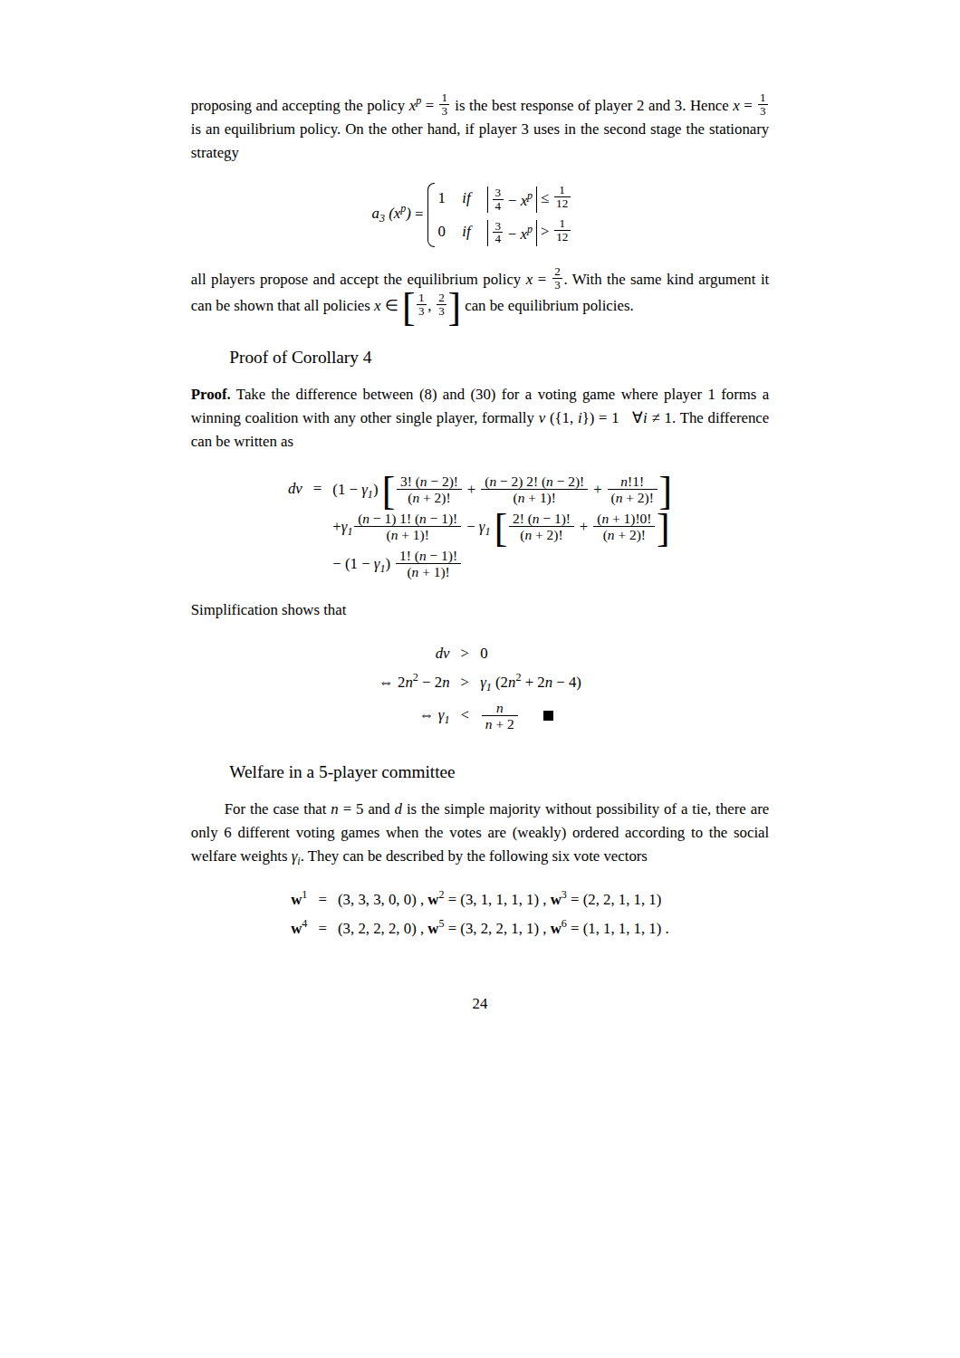proposing and accepting the policy xp = 13 is the best response of player 2 and 3. Hence x = 13 is an equilibrium policy. On the other hand, if player 3 uses in the second stage the stationary strategy
a3 (xp) =
| 1 | if | 3 4 − x p ≤ 1 12 |
| 0 | if | 3 4 − x p > 1 12 |
all players propose and accept the equilibrium policy x = 23. With the same kind argument it can be shown that all policies x ∈ [13, 23] can be equilibrium policies.
Proof of Corollary 4
Proof. Take the difference between (8) and (30) for a voting game where player 1 forms a winning coalition with any other single player, formally v ({1, i}) = 1 ∀i ≠ 1. The difference can be written as
| dv | = | (1 − γ 1 ) [ 3! ( n − 2)! ( n + 2)! + ( n − 2) 2! ( n − 2)! ( n + 1)! + n !1! ( n + 2)! ] |
| | | + γ 1 ( n − 1) 1! ( n − 1)! ( n + 1)! − γ 1 [ 2! ( n − 1)! ( n + 2)! + ( n + 1)!0! ( n + 2)! ] |
| | | − (1 − γ 1 ) 1! ( n − 1)! ( n + 1)! |
Simplification shows that
| dv | > | 0 |
| ⇔ 2 n 2 − 2 n | > | γ 1 (2 n 2 + 2 n − 4) |
| ⇔ γ 1 | < | n n + 2 |
Welfare in a 5-player committee
For the case that n = 5 and d is the simple majority without possibility of a tie, there are only 6 different voting games when the votes are (weakly) ordered according to the social welfare weights γi. They can be described by the following six vote vectors
| w 1 | = | (3, 3, 3, 0, 0) , w 2 = (3, 1, 1, 1, 1) , w 3 = (2, 2, 1, 1, 1) |
| w 4 | = | (3, 2, 2, 2, 0) , w 5 = (3, 2, 2, 1, 1) , w 6 = (1, 1, 1, 1, 1) . |
24